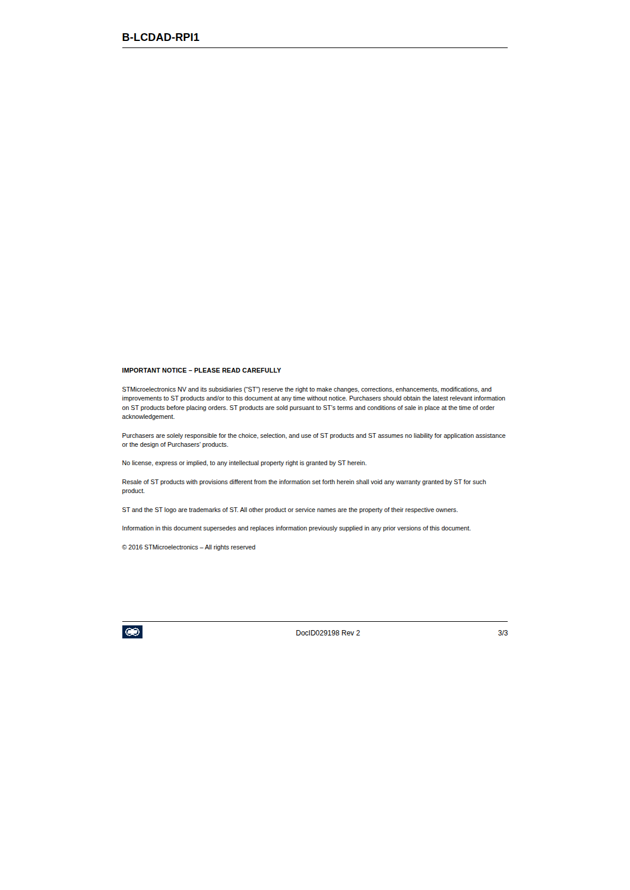B-LCDAD-RPI1
IMPORTANT NOTICE – PLEASE READ CAREFULLY
STMicroelectronics NV and its subsidiaries (“ST”) reserve the right to make changes, corrections, enhancements, modifications, and improvements to ST products and/or to this document at any time without notice. Purchasers should obtain the latest relevant information on ST products before placing orders. ST products are sold pursuant to ST’s terms and conditions of sale in place at the time of order acknowledgement.
Purchasers are solely responsible for the choice, selection, and use of ST products and ST assumes no liability for application assistance or the design of Purchasers’ products.
No license, express or implied, to any intellectual property right is granted by ST herein.
Resale of ST products with provisions different from the information set forth herein shall void any warranty granted by ST for such product.
ST and the ST logo are trademarks of ST. All other product or service names are the property of their respective owners.
Information in this document supersedes and replaces information previously supplied in any prior versions of this document.
© 2016 STMicroelectronics – All rights reserved
DocID029198 Rev 2
3/3